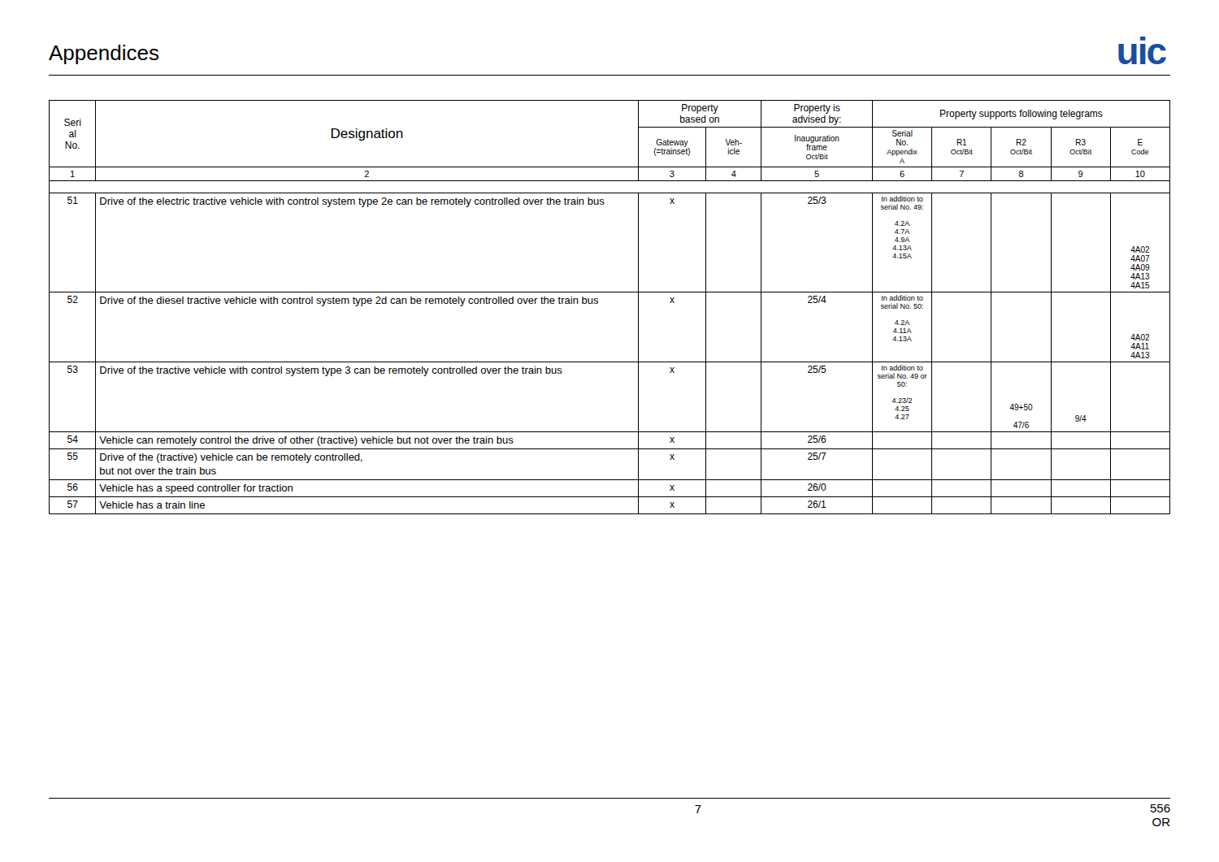Appendices
uic
| Seri al No. | Designation | Property based on | Property is advised by: | Property supports following telegrams |
| --- | --- | --- | --- | --- |
| Gateway (=trainset) | Veh- icle | Inauguration frame Oct/Bit | Serial No. Appendix A | R1 Oct/Bit | R2 Oct/Bit | R3 Oct/Bit | E Code |
| 1 | 2 | 3 | 4 | 5 | 6 | 7 | 8 | 9 | 10 |
| 51 | Drive of the electric tractive vehicle with control system type 2e can be remotely controlled over the train bus | x | | 25/3 | In addition to serial No. 49: 4.2A 4.7A 4.9A 4.13A 4.15A | | | | 4A02 4A07 4A09 4A13 4A15 |
| 52 | Drive of the diesel tractive vehicle with control system type 2d can be remotely controlled over the train bus | x | | 25/4 | In addition to serial No. 50: 4.2A 4.11A 4.13A | | | | 4A02 4A11 4A13 |
| 53 | Drive of the tractive vehicle with control system type 3 can be remotely controlled over the train bus | x | | 25/5 | In addition to serial No. 49 or 50: 4.23/2 4.25 4.27 | | 49+50 47/6 | 9/4 | |
| 54 | Vehicle can remotely control the drive of other (tractive) vehicle but not over the train bus | x | | 25/6 | | | | | |
| 55 | Drive of the (tractive) vehicle can be remotely controlled, but not over the train bus | x | | 25/7 | | | | | |
| 56 | Vehicle has a speed controller for traction | x | | 26/0 | | | | | |
| 57 | Vehicle has a train line | x | | 26/1 | | | | | |
7
556
OR